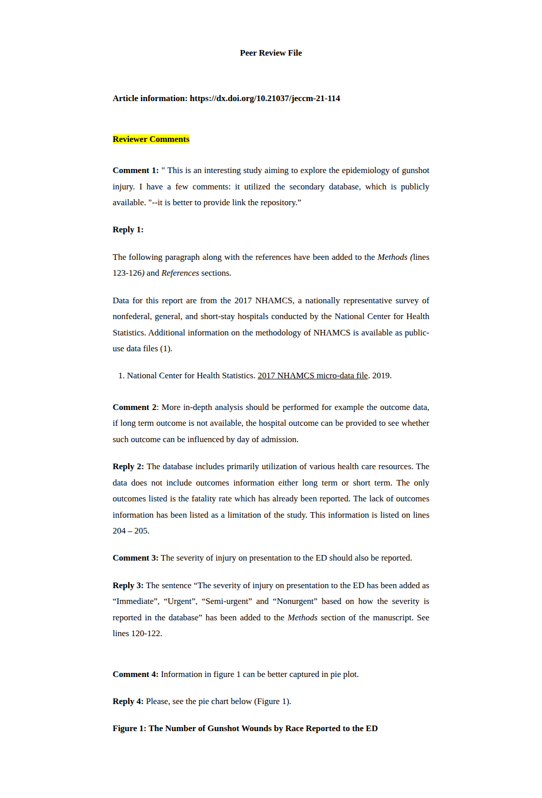Peer Review File
Article information: https://dx.doi.org/10.21037/jeccm-21-114
Reviewer Comments
Comment 1: " This is an interesting study aiming to explore the epidemiology of gunshot injury. I have a few comments: it utilized the secondary database, which is publicly available. "--it is better to provide link the repository.”
Reply 1:
The following paragraph along with the references have been added to the Methods (lines 123-126) and References sections.
Data for this report are from the 2017 NHAMCS, a nationally representative survey of nonfederal, general, and short-stay hospitals conducted by the National Center for Health Statistics. Additional information on the methodology of NHAMCS is available as public-use data files (1).
National Center for Health Statistics. 2017 NHAMCS micro-data file. 2019.
Comment 2: More in-depth analysis should be performed for example the outcome data, if long term outcome is not available, the hospital outcome can be provided to see whether such outcome can be influenced by day of admission.
Reply 2: The database includes primarily utilization of various health care resources. The data does not include outcomes information either long term or short term. The only outcomes listed is the fatality rate which has already been reported. The lack of outcomes information has been listed as a limitation of the study. This information is listed on lines 204 – 205.
Comment 3: The severity of injury on presentation to the ED should also be reported.
Reply 3: The sentence “The severity of injury on presentation to the ED has been added as “Immediate”, “Urgent”, “Semi-urgent” and “Nonurgent” based on how the severity is reported in the database” has been added to the Methods section of the manuscript. See lines 120-122.
Comment 4: Information in figure 1 can be better captured in pie plot.
Reply 4: Please, see the pie chart below (Figure 1).
Figure 1: The Number of Gunshot Wounds by Race Reported to the ED